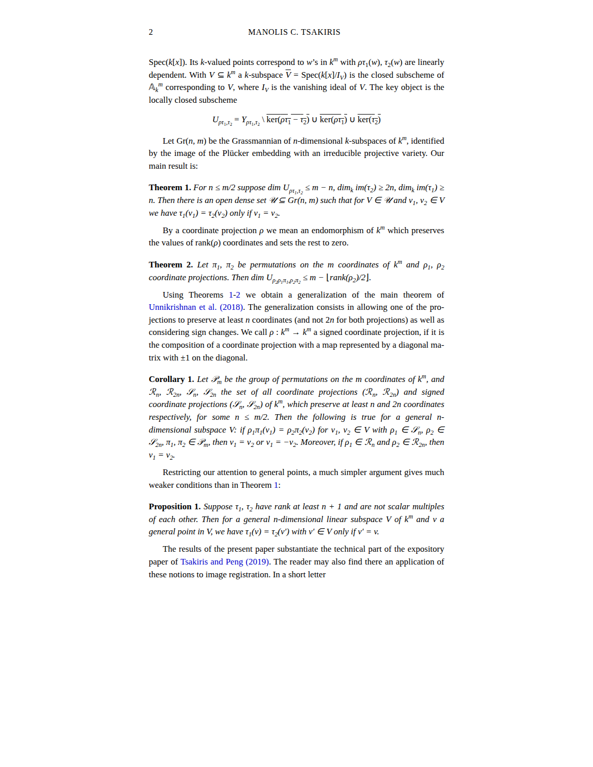2 MANOLIS C. TSAKIRIS
Spec(k[x]). Its k-valued points correspond to w’s in km with ρτ1(w), τ2(w) are linearly dependent. With V ⊆ km a k-subspace V = Spec(k[x]/IV) is the closed subscheme of 𝔸km corresponding to V, where IV is the vanishing ideal of V. The key object is the locally closed subscheme
Uρτ1,τ2 = Yρτ1,τ2 \ ker(ρτ1 − τ2) ∪ ker(ρτ1) ∪ ker(τ2)
Let Gr(n, m) be the Grassmannian of n-dimensional k-subspaces of km, identified by the image of the Plücker embedding with an irreducible projective variety. Our main result is:
Theorem 1. For n ≤ m/2 suppose dim Uρτ1,τ2 ≤ m − n, dimk im(τ2) ≥ 2n, dimk im(τ1) ≥ n. Then there is an open dense set 𝒰 ⊆ Gr(n, m) such that for V ∈ 𝒰 and v1, v2 ∈ V we have τ1(v1) = τ2(v2) only if v1 = v2.
By a coordinate projection ρ we mean an endomorphism of km which preserves the values of rank(ρ) coordinates and sets the rest to zero.
Theorem 2. Let π1, π2 be permutations on the m coordinates of km and ρ1, ρ2 coordinate projections. Then dim Uρ2ρ1π1,ρ2π2 ≤ m − ⌊rank(ρ2)/2⌋.
Using Theorems 1-2 we obtain a generalization of the main theorem of Unnikrishnan et al. (2018). The generalization consists in allowing one of the projections to preserve at least n coordinates (and not 2n for both projections) as well as considering sign changes. We call ρ : km → km a signed coordinate projection, if it is the composition of a coordinate projection with a map represented by a diagonal matrix with ±1 on the diagonal.
Corollary 1. Let 𝒫m be the group of permutations on the m coordinates of km, and ℛn, ℛ2n, 𝒮n, 𝒮2n the set of all coordinate projections (ℛn, ℛ2n) and signed coordinate projections (𝒮n, 𝒮2n) of km, which preserve at least n and 2n coordinates respectively, for some n ≤ m/2. Then the following is true for a general n-dimensional subspace V: if ρ1π1(v1) = ρ2π2(v2) for v1, v2 ∈ V with ρ1 ∈ 𝒮n, ρ2 ∈ 𝒮2n, π1, π2 ∈ 𝒫m, then v1 = v2 or v1 = −v2. Moreover, if ρ1 ∈ ℛn and ρ2 ∈ ℛ2n, then v1 = v2.
Restricting our attention to general points, a much simpler argument gives much weaker conditions than in Theorem 1:
Proposition 1. Suppose τ1, τ2 have rank at least n + 1 and are not scalar multiples of each other. Then for a general n-dimensional linear subspace V of km and v a general point in V, we have τ1(v) = τ2(v′) with v′ ∈ V only if v′ = v.
The results of the present paper substantiate the technical part of the expository paper of Tsakiris and Peng (2019). The reader may also find there an application of these notions to image registration. In a short letter